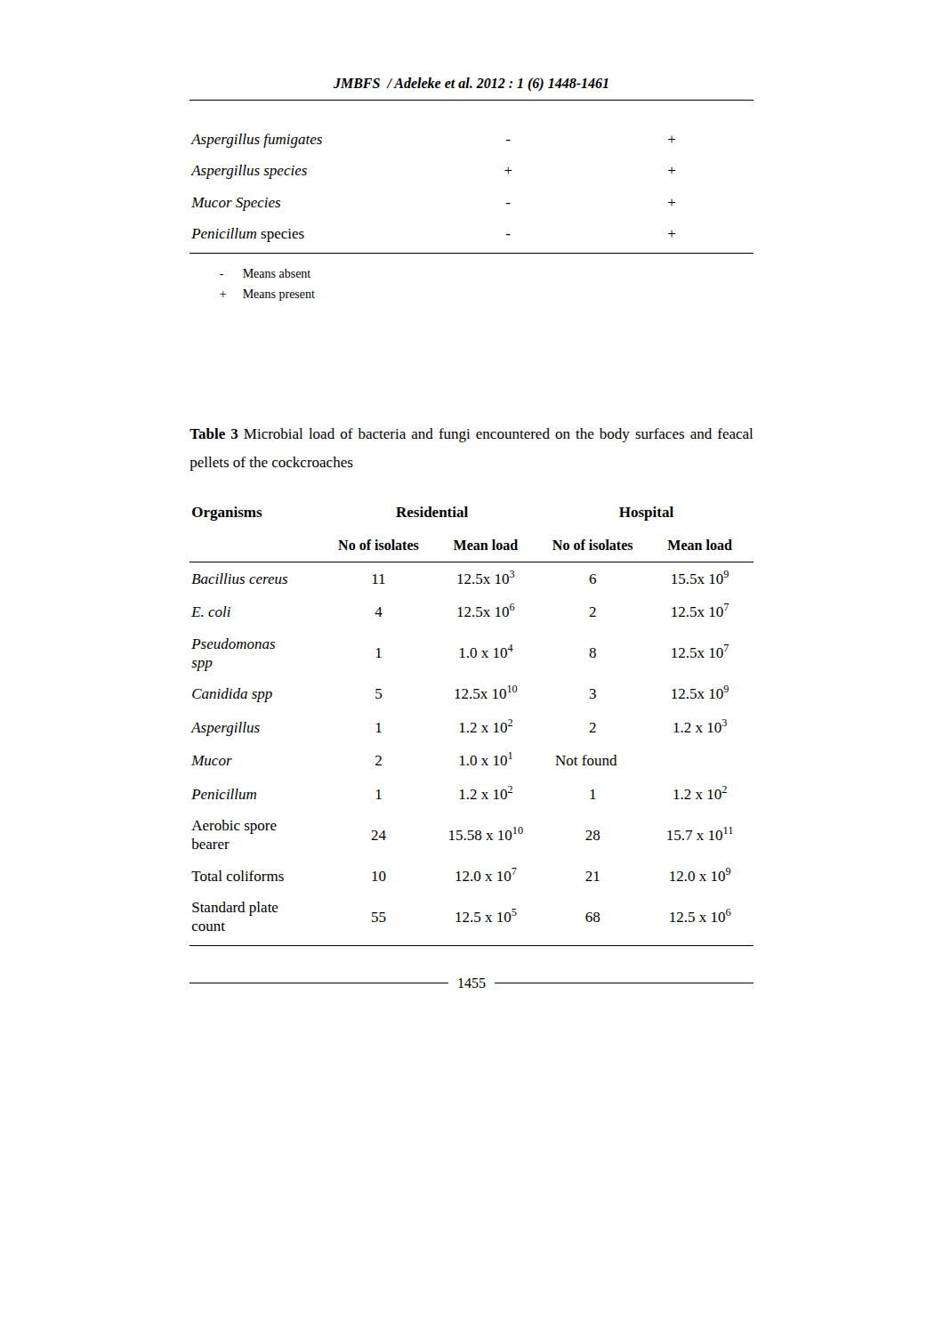JMBFS / Adeleke et al. 2012 : 1 (6) 1448-1461
| Aspergillus fumigates | - | + |
| Aspergillus species | + | + |
| Mucor Species | - | + |
| Penicillum species | - | + |
- Means absent
+ Means present
Table 3 Microbial load of bacteria and fungi encountered on the body surfaces and feacal pellets of the cockcroaches
| Organisms | Residential | Hospital |
| --- | --- | --- |
| | No of isolates | Mean load | No of isolates | Mean load |
| Bacillius cereus | 11 | 12.5x 10 3 | 6 | 15.5x 10 9 |
| E. coli | 4 | 12.5x 10 6 | 2 | 12.5x 10 7 |
| Pseudomonas spp | 1 | 1.0 x 10 4 | 8 | 12.5x 10 7 |
| Canidida spp | 5 | 12.5x 10 10 | 3 | 12.5x 10 9 |
| Aspergillus | 1 | 1.2 x 10 2 | 2 | 1.2 x 10 3 |
| Mucor | 2 | 1.0 x 10 1 | Not found |
| Penicillum | 1 | 1.2 x 10 2 | 1 | 1.2 x 10 2 |
| Aerobic spore bearer | 24 | 15.58 x 10 10 | 28 | 15.7 x 10 11 |
| Total coliforms | 10 | 12.0 x 10 7 | 21 | 12.0 x 10 9 |
| Standard plate count | 55 | 12.5 x 10 5 | 68 | 12.5 x 10 6 |
1455